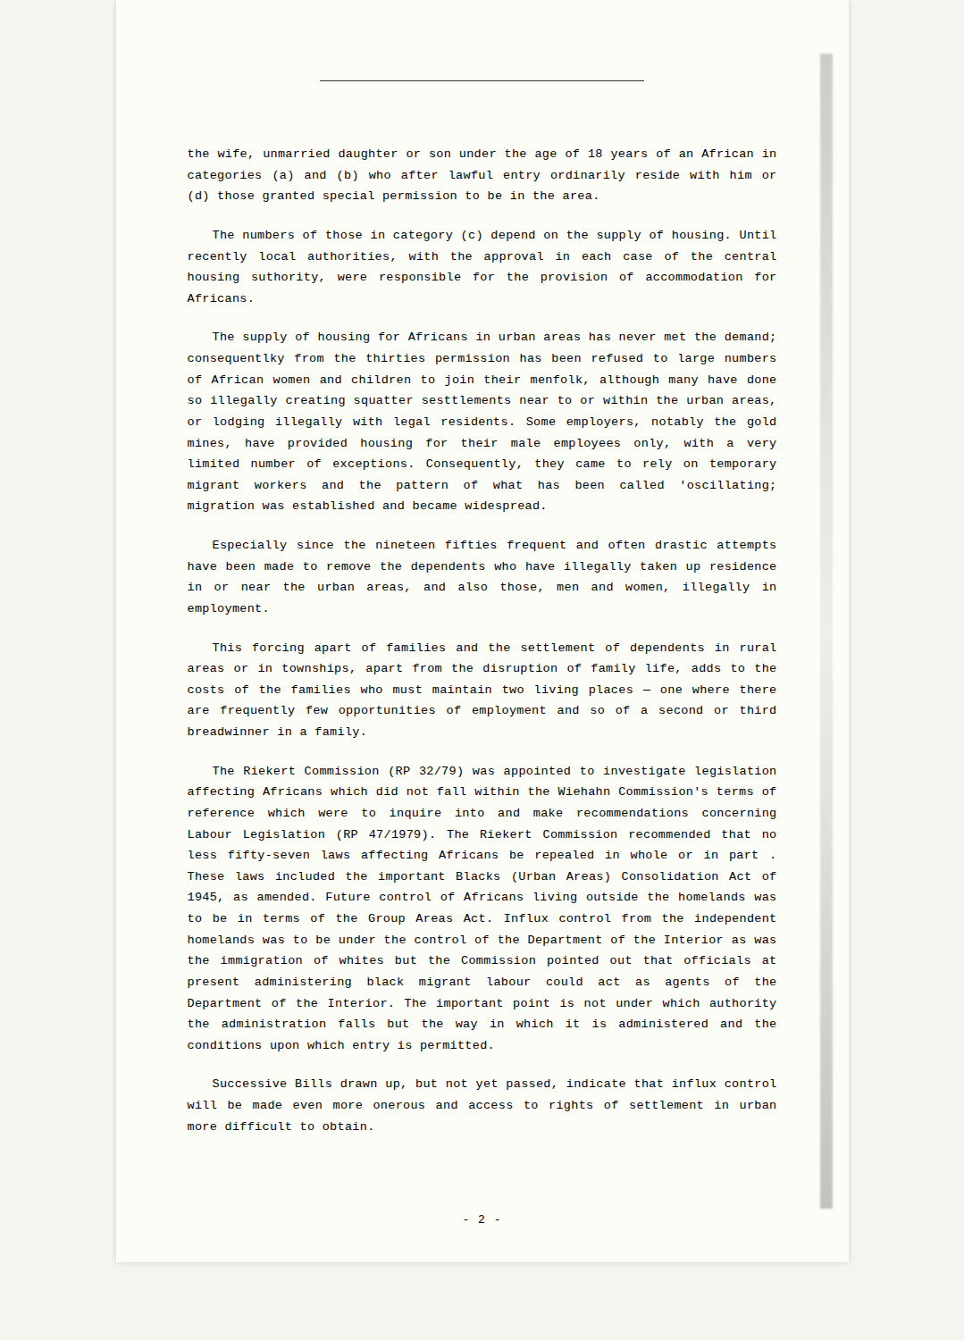the wife, unmarried daughter or son under the age of 18 years of an African in categories (a) and (b) who after lawful entry ordinarily reside with him or (d) those granted special permission to be in the area.
The numbers of those in category (c) depend on the supply of housing. Until recently local authorities, with the approval in each case of the central housing suthority, were responsible for the provision of accommodation for Africans.
The supply of housing for Africans in urban areas has never met the demand; consequentlky from the thirties permission has been refused to large numbers of African women and children to join their menfolk, although many have done so illegally creating squatter sesttlements near to or within the urban areas, or lodging illegally with legal residents. Some employers, notably the gold mines, have provided housing for their male employees only, with a very limited number of exceptions. Consequently, they came to rely on temporary migrant workers and the pattern of what has been called 'oscillating; migration was established and became widespread.
Especially since the nineteen fifties frequent and often drastic attempts have been made to remove the dependents who have illegally taken up residence in or near the urban areas, and also those, men and women, illegally in employment.
This forcing apart of families and the settlement of dependents in rural areas or in townships, apart from the disruption of family life, adds to the costs of the families who must maintain two living places — one where there are frequently few opportunities of employment and so of a second or third breadwinner in a family.
The Riekert Commission (RP 32/79) was appointed to investigate legislation affecting Africans which did not fall within the Wiehahn Commission's terms of reference which were to inquire into and make recommendations concerning Labour Legislation (RP 47/1979). The Riekert Commission recommended that no less fifty-seven laws affecting Africans be repealed in whole or in part . These laws included the important Blacks (Urban Areas) Consolidation Act of 1945, as amended. Future control of Africans living outside the homelands was to be in terms of the Group Areas Act. Influx control from the independent homelands was to be under the control of the Department of the Interior as was the immigration of whites but the Commission pointed out that officials at present administering black migrant labour could act as agents of the Department of the Interior. The important point is not under which authority the administration falls but the way in which it is administered and the conditions upon which entry is permitted.
Successive Bills drawn up, but not yet passed, indicate that influx control will be made even more onerous and access to rights of settlement in urban more difficult to obtain.
- 2 -